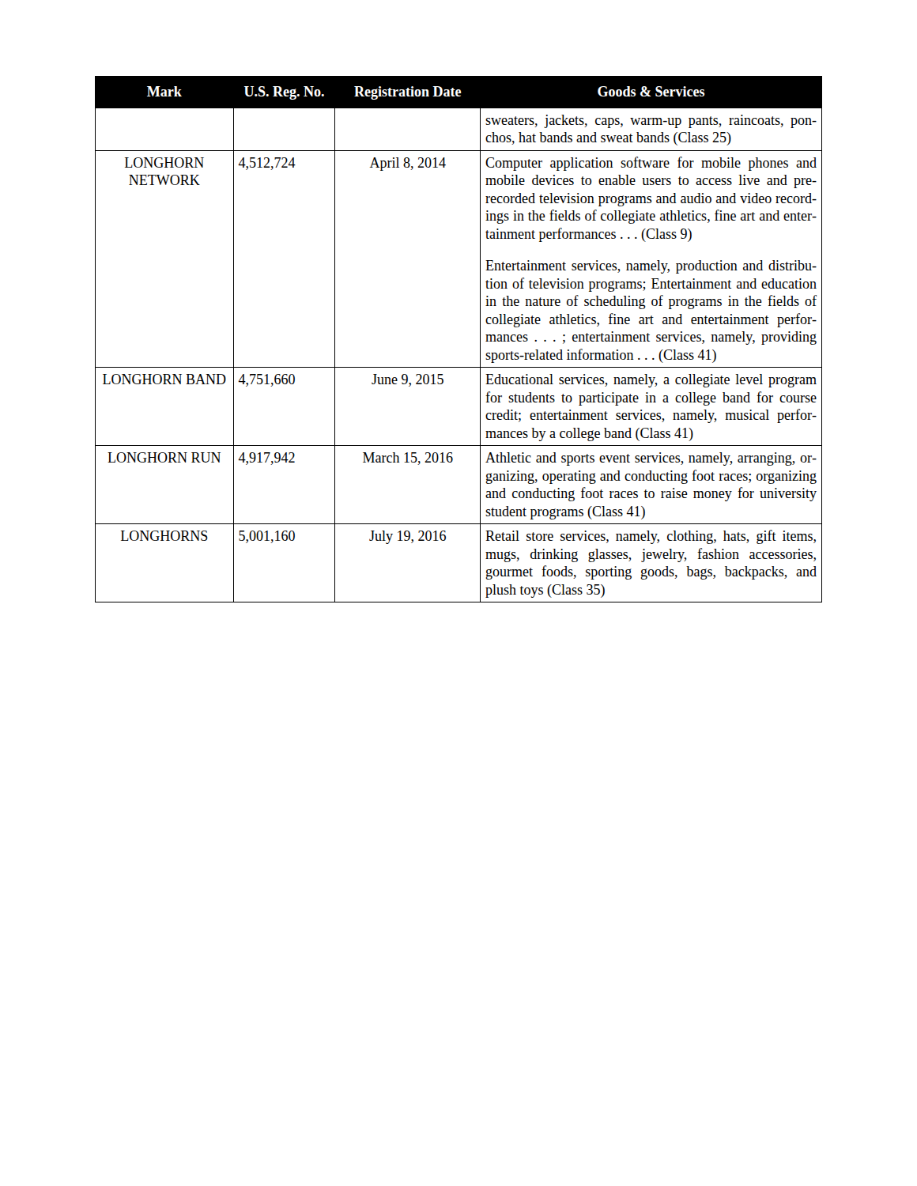| Mark | U.S. Reg. No. | Registration Date | Goods & Services |
| --- | --- | --- | --- |
| | | | sweaters, jackets, caps, warm-up pants, raincoats, ponchos, hat bands and sweat bands (Class 25) |
| LONGHORN NETWORK | 4,512,724 | April 8, 2014 | Computer application software for mobile phones and mobile devices to enable users to access live and pre-recorded television programs and audio and video recordings in the fields of collegiate athletics, fine art and entertainment performances . . . (Class 9) Entertainment services, namely, production and distribution of television programs; Entertainment and education in the nature of scheduling of programs in the fields of collegiate athletics, fine art and entertainment performances . . . ; entertainment services, namely, providing sports-related information . . . (Class 41) |
| LONGHORN BAND | 4,751,660 | June 9, 2015 | Educational services, namely, a collegiate level program for students to participate in a college band for course credit; entertainment services, namely, musical performances by a college band (Class 41) |
| LONGHORN RUN | 4,917,942 | March 15, 2016 | Athletic and sports event services, namely, arranging, organizing, operating and conducting foot races; organizing and conducting foot races to raise money for university student programs (Class 41) |
| LONGHORNS | 5,001,160 | July 19, 2016 | Retail store services, namely, clothing, hats, gift items, mugs, drinking glasses, jewelry, fashion accessories, gourmet foods, sporting goods, bags, backpacks, and plush toys (Class 35) |